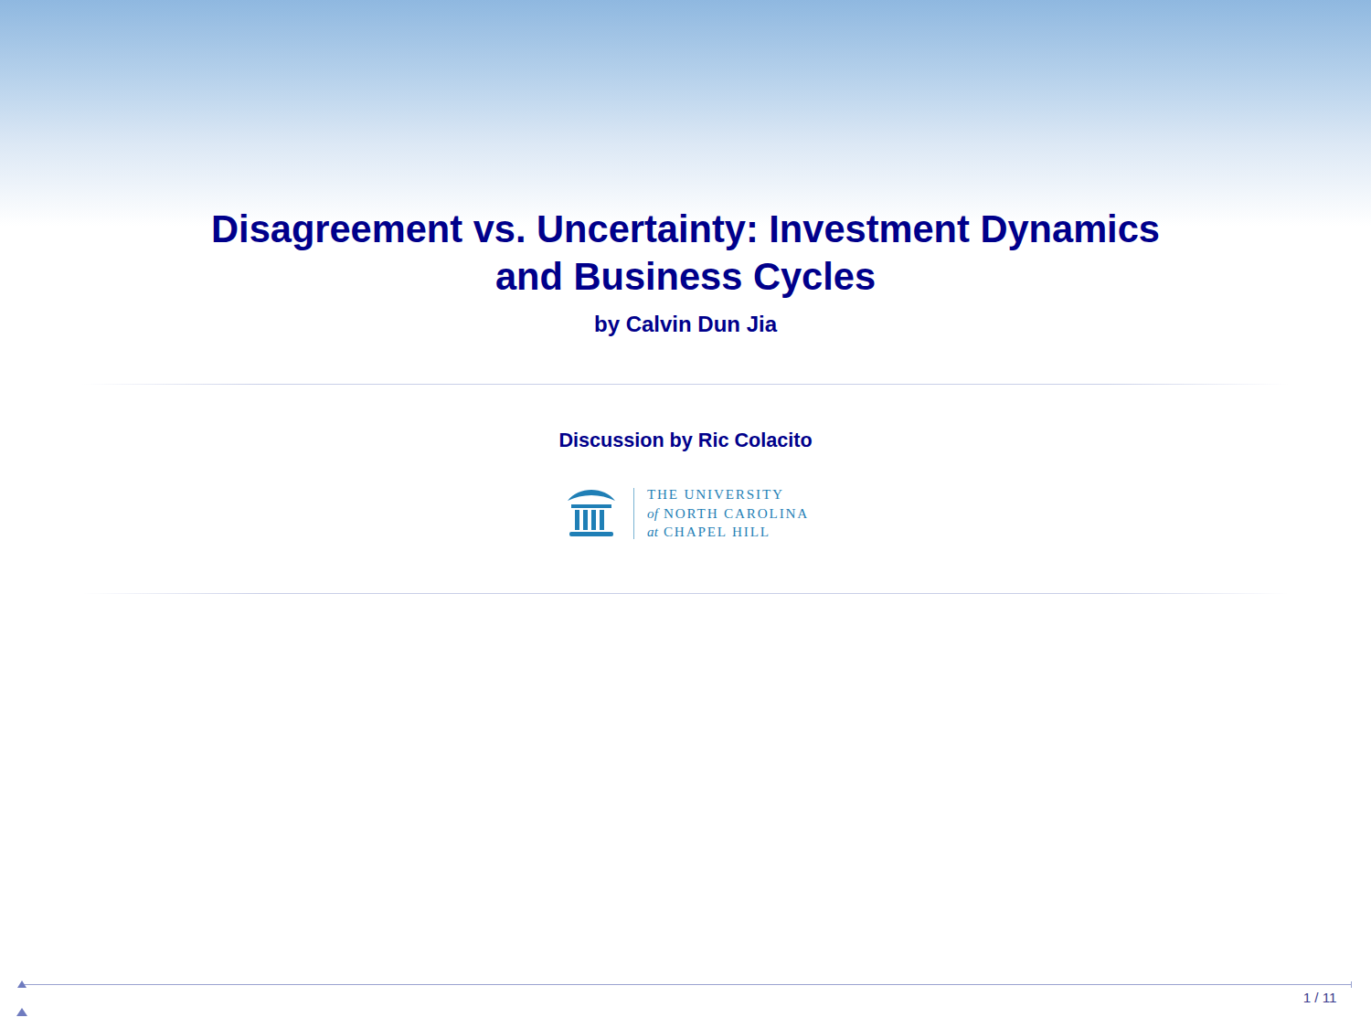Disagreement vs. Uncertainty: Investment Dynamics and Business Cycles
by Calvin Dun Jia
Discussion by Ric Colacito
THE UNIVERSITY
of NORTH CAROLINA
at CHAPEL HILL
1 / 11